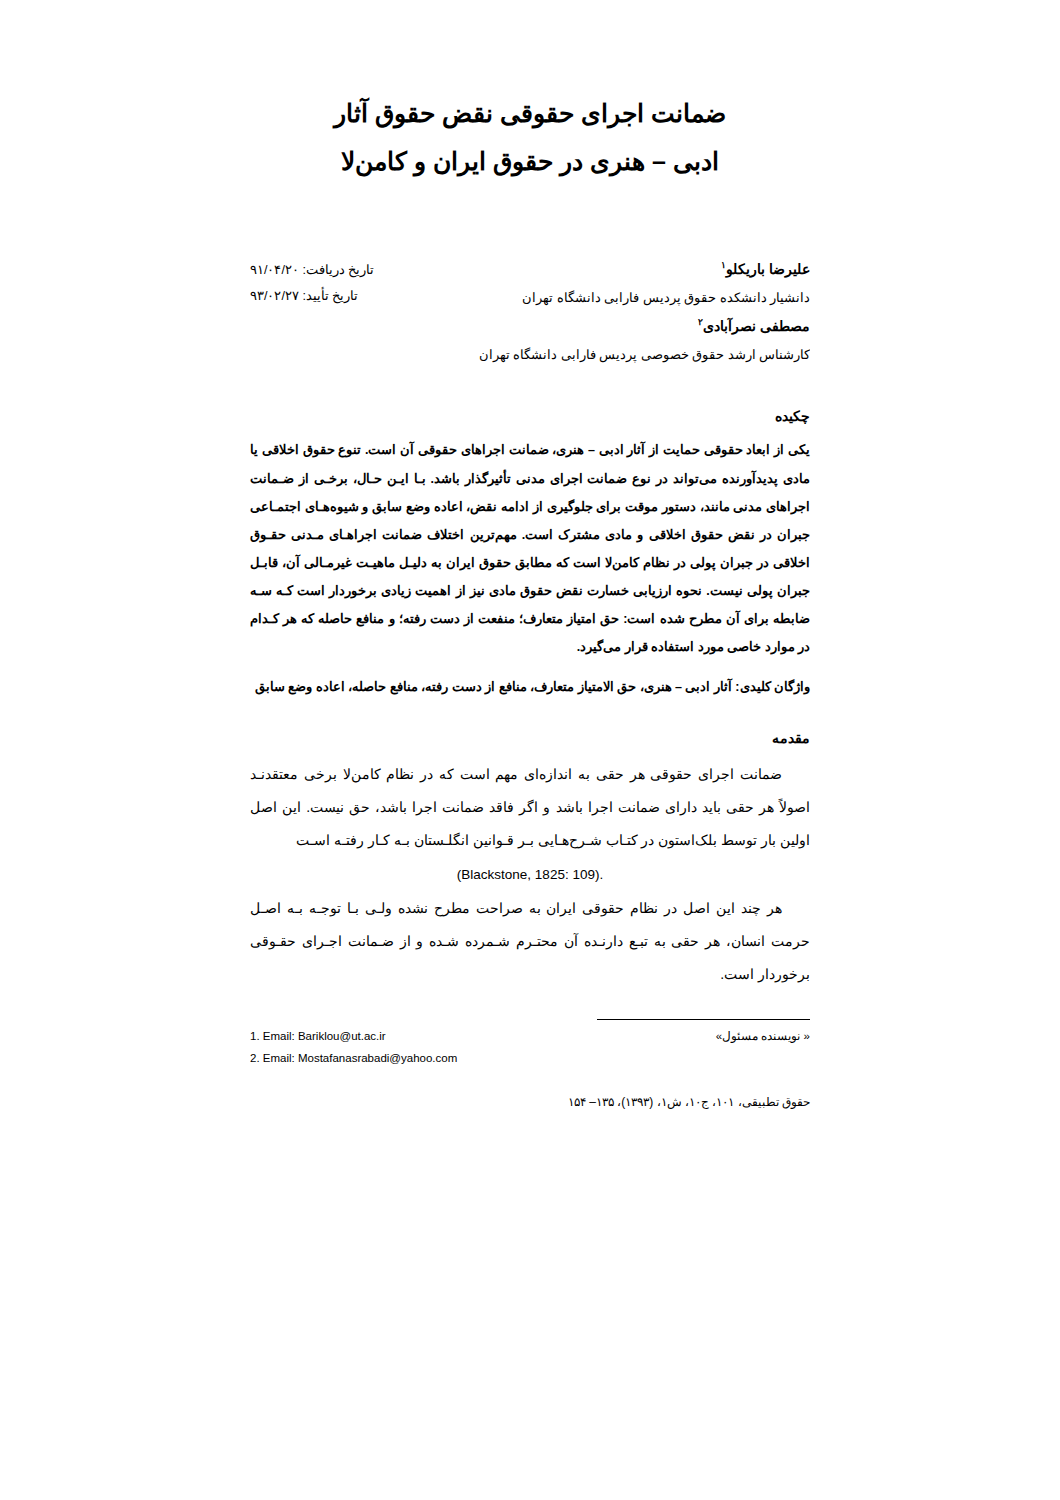ضمانت اجرای حقوقی نقض حقوق آثار
ادبی – هنری در حقوق ایران و کامن‌لا
تاریخ دریافت: ۹۱/۰۴/۲۰
تاریخ تأیید: ۹۳/۰۲/۲۷
علیرضا باریکلو۱
دانشیار دانشکده حقوق پردیس فارابی دانشگاه تهران
مصطفی نصرآبادی۲
کارشناس ارشد حقوق خصوصی پردیس فارابی دانشگاه تهران
چکیده
یکی از ابعاد حقوقی حمایت از آثار ادبی – هنری، ضمانت اجراهای حقوقی آن است. تنوع حقوق اخلاقی یا مادی پدیدآورنده می‌تواند در نوع ضمانت اجرای مدنی تأثیرگذار باشد. بـا ایـن حـال، برخـی از ضـمانت اجراهای مدنی مانند، دستور موقت برای جلوگیری از ادامه نقض، اعاده وضع سابق و شیوه‌هـای اجتمـاعی جبران در نقض حقوق اخلاقی و مادی مشترک است. مهم‌ترین اختلاف ضمانت اجراهـای مـدنی حقـوق اخلاقی در جبران پولی در نظام کامن‌لا است که مطابق حقوق ایران به دلیـل ماهیـت غیرمـالی آن، قابـل جبران پولی نیست. نحوه ارزیابی خسارت نقض حقوق مادی نیز از اهمیت زیادی برخوردار است کـه سـه ضابطه برای آن مطرح شده است: حق امتیاز متعارف؛ منفعت از دست رفته؛ و منافع حاصله که هر کـدام در موارد خاصی مورد استفاده قرار می‌گیرد.
واژگان کلیدی: آثار ادبی – هنری، حق الامتیاز متعارف، منافع از دست رفته، منافع حاصله، اعاده وضع سابق
مقدمه
ضمانت اجرای حقوقی هر حقی به اندازه‌ای مهم است که در نظام کامن‌لا برخی معتقدنـد اصولاً هر حقی باید دارای ضمانت اجرا باشد و اگر فاقد ضمانت اجرا باشد، حق نیست. این اصل اولین بار توسط بلک‌استون در کتـاب شـرح‌هـایی بـر قـوانین انگلـستان بـه کـار رفتـه اسـت
(Blackstone, 1825: 109).
هر چند این اصل در نظام حقوقی ایران به صراحت مطرح نشده ولـی بـا توجـه بـه اصـل حرمت انسان، هر حقی به تبـع دارنـده آن محتـرم شـمرده شـده و از ضـمانت اجـرای حقـوقی برخوردار است.
1. Email: Bariklou@ut.ac.ir
2. Email: Mostafanasrabadi@yahoo.com
« نویسنده مسئول»
حقوق تطبیقی، ۱۰۱، ج۱۰، ش۱، (۱۳۹۳)، ۱۳۵– ۱۵۴